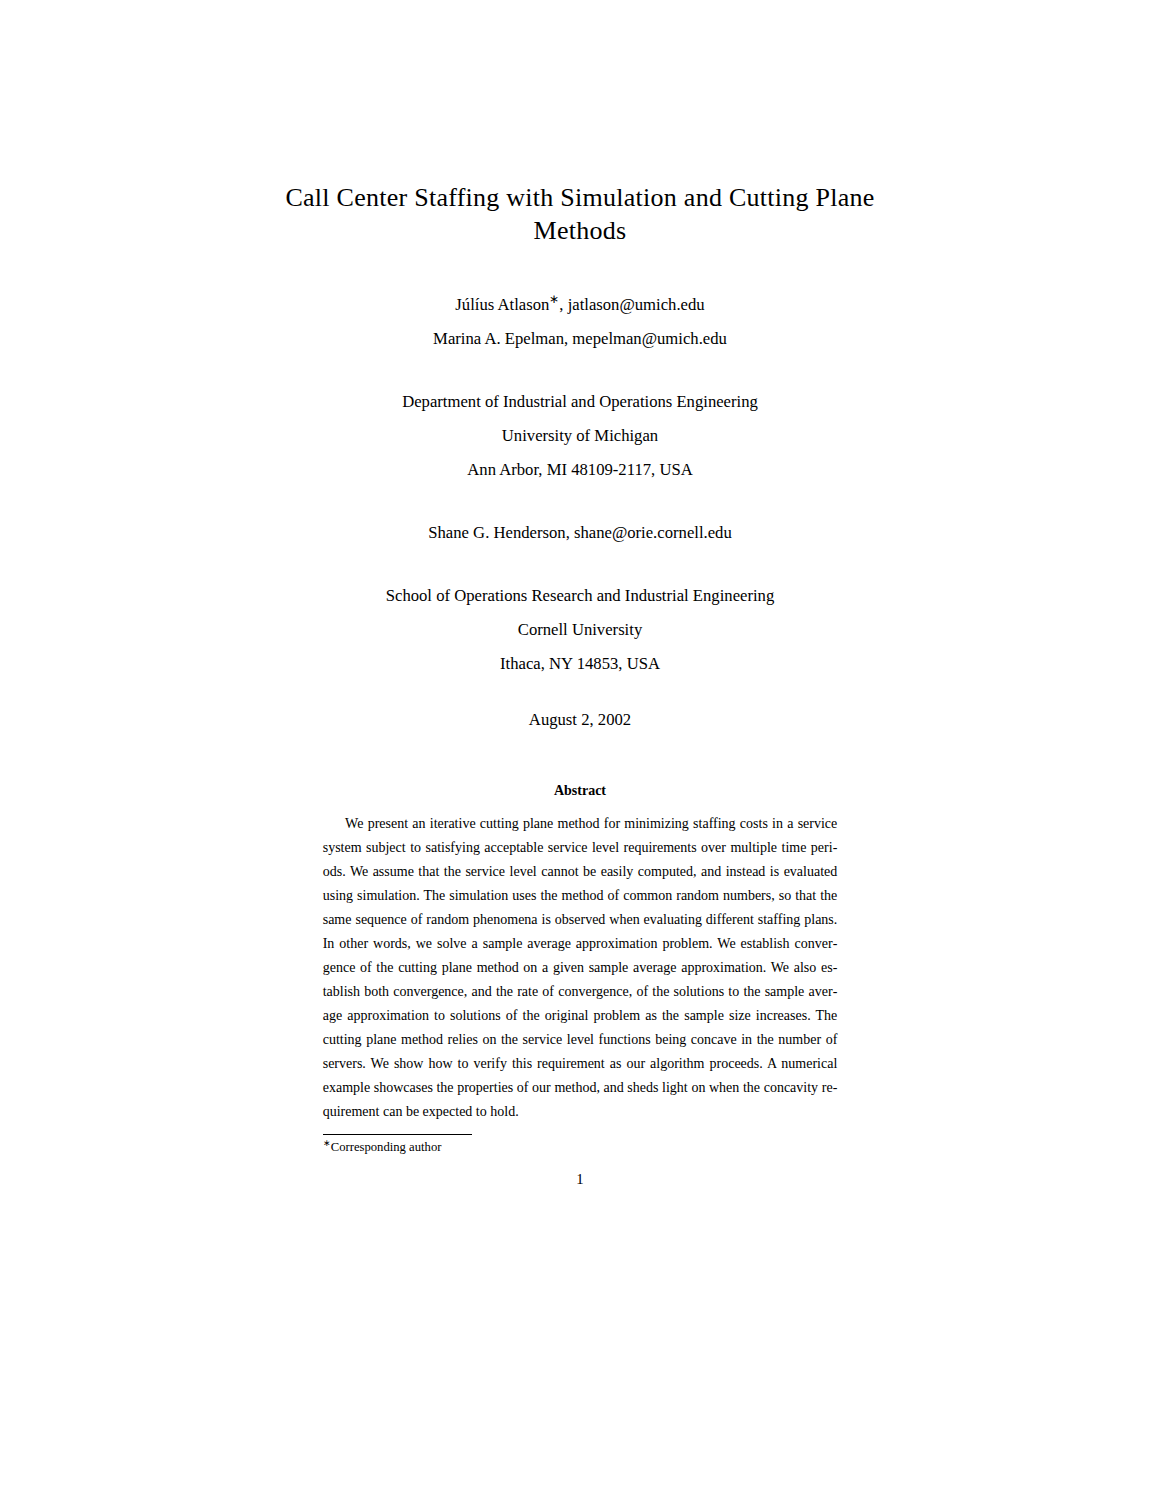Call Center Staffing with Simulation and Cutting Plane Methods
Júlíus Atlason∗, jatlason@umich.edu
Marina A. Epelman, mepelman@umich.edu
Department of Industrial and Operations Engineering
University of Michigan
Ann Arbor, MI 48109-2117, USA
Shane G. Henderson, shane@orie.cornell.edu
School of Operations Research and Industrial Engineering
Cornell University
Ithaca, NY 14853, USA
August 2, 2002
Abstract
We present an iterative cutting plane method for minimizing staffing costs in a service system subject to satisfying acceptable service level requirements over multiple time periods. We assume that the service level cannot be easily computed, and instead is evaluated using simulation. The simulation uses the method of common random numbers, so that the same sequence of random phenomena is observed when evaluating different staffing plans. In other words, we solve a sample average approximation problem. We establish convergence of the cutting plane method on a given sample average approximation. We also establish both convergence, and the rate of convergence, of the solutions to the sample average approximation to solutions of the original problem as the sample size increases. The cutting plane method relies on the service level functions being concave in the number of servers. We show how to verify this requirement as our algorithm proceeds. A numerical example showcases the properties of our method, and sheds light on when the concavity requirement can be expected to hold.
∗Corresponding author
1